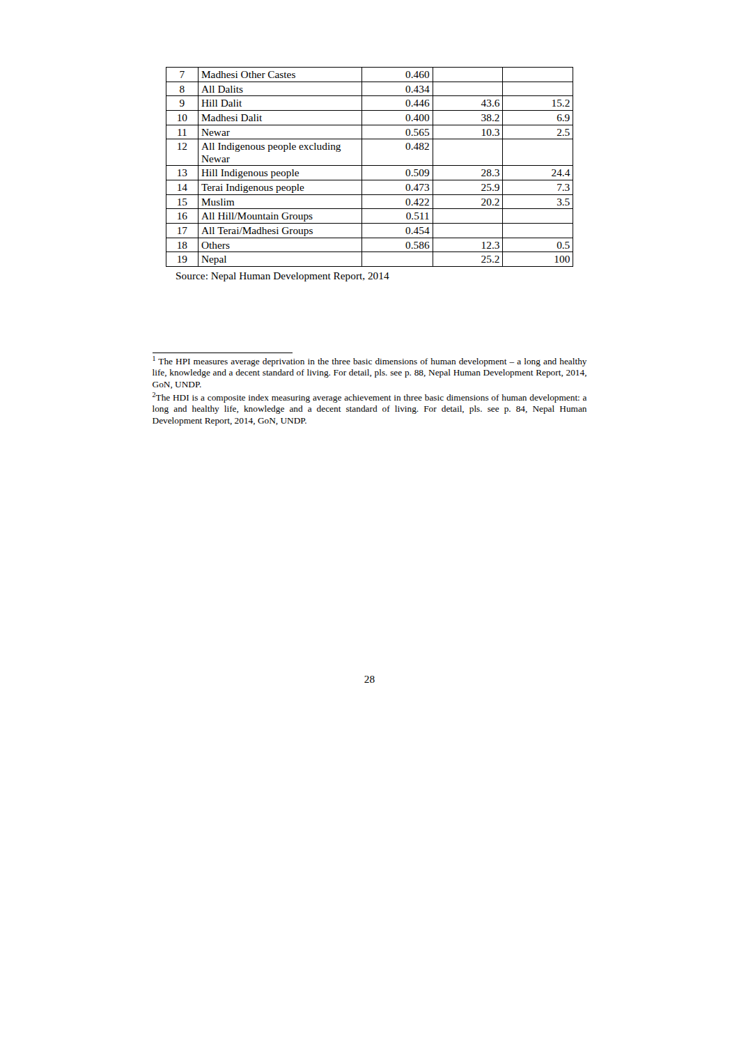| 7 | Madhesi Other Castes | 0.460 | | |
| 8 | All Dalits | 0.434 | | |
| 9 | Hill Dalit | 0.446 | 43.6 | 15.2 |
| 10 | Madhesi Dalit | 0.400 | 38.2 | 6.9 |
| 11 | Newar | 0.565 | 10.3 | 2.5 |
| 12 | All Indigenous people excluding Newar | 0.482 | | |
| 13 | Hill Indigenous people | 0.509 | 28.3 | 24.4 |
| 14 | Terai Indigenous people | 0.473 | 25.9 | 7.3 |
| 15 | Muslim | 0.422 | 20.2 | 3.5 |
| 16 | All Hill/Mountain Groups | 0.511 | | |
| 17 | All Terai/Madhesi Groups | 0.454 | | |
| 18 | Others | 0.586 | 12.3 | 0.5 |
| 19 | Nepal | | 25.2 | 100 |
Source: Nepal Human Development Report, 2014
1 The HPI measures average deprivation in the three basic dimensions of human development – a long and healthy life, knowledge and a decent standard of living. For detail, pls. see p. 88, Nepal Human Development Report, 2014, GoN, UNDP.
2The HDI is a composite index measuring average achievement in three basic dimensions of human development: a long and healthy life, knowledge and a decent standard of living. For detail, pls. see p. 84, Nepal Human Development Report, 2014, GoN, UNDP.
28